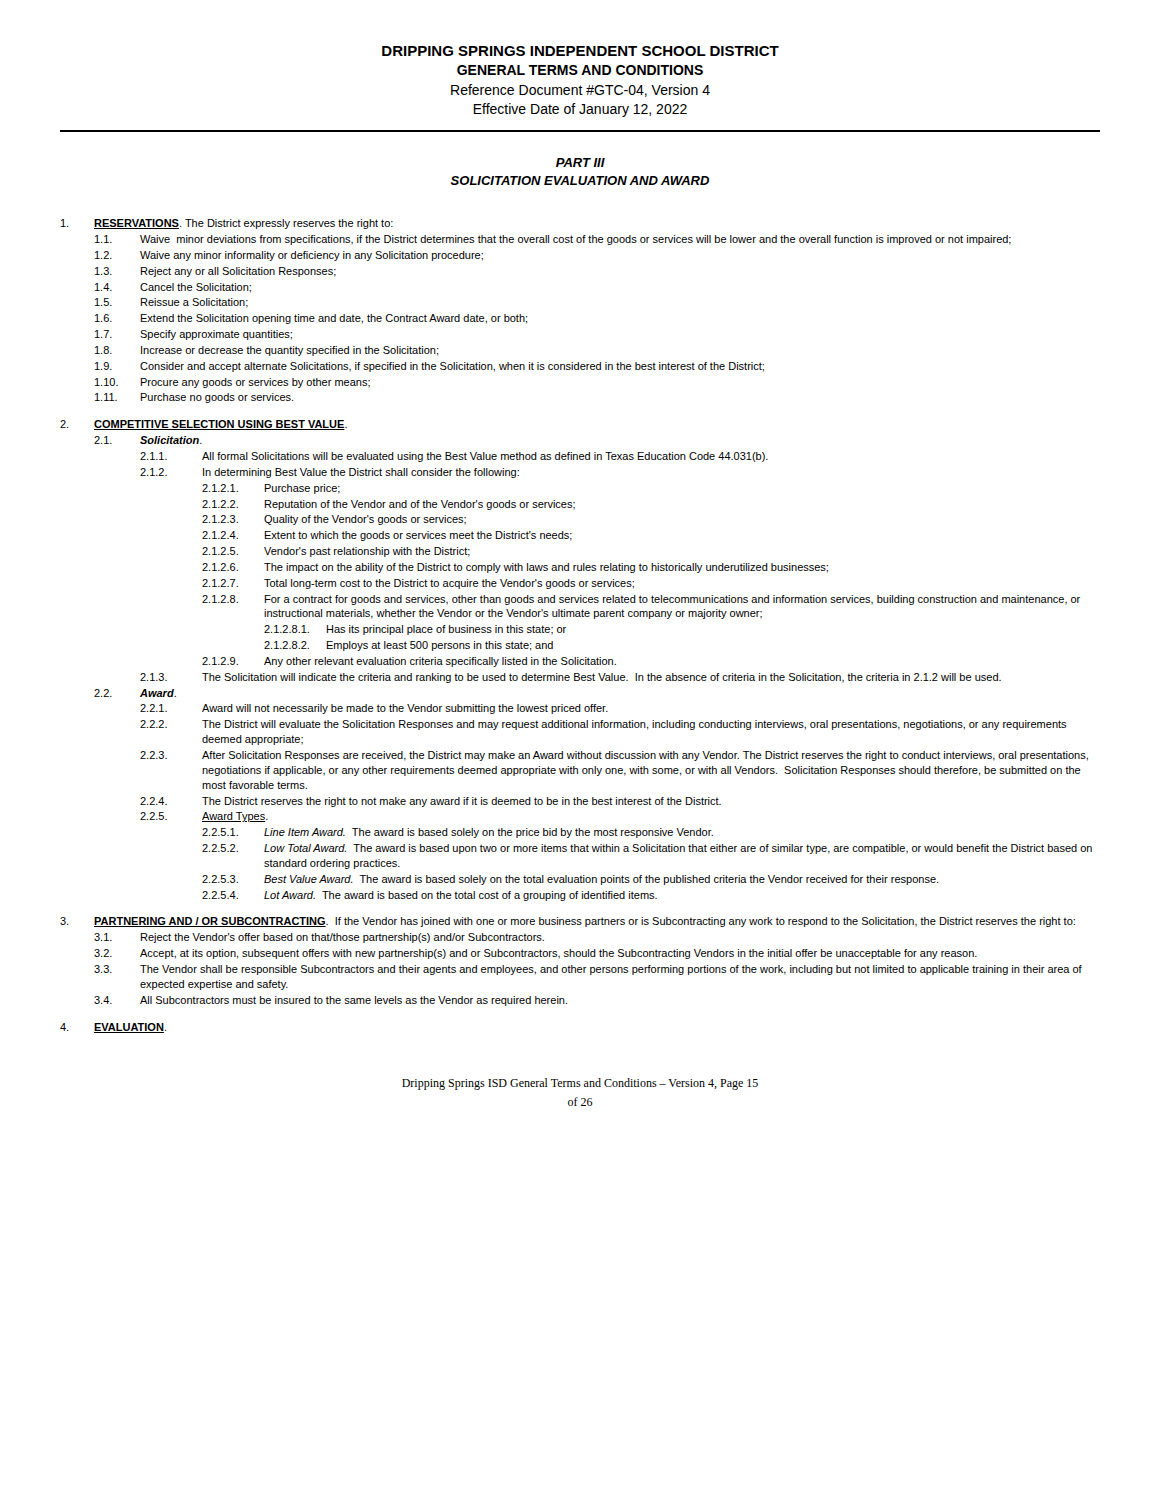DRIPPING SPRINGS INDEPENDENT SCHOOL DISTRICT
GENERAL TERMS AND CONDITIONS
Reference Document #GTC-04, Version 4
Effective Date of January 12, 2022
PART III
SOLICITATION EVALUATION AND AWARD
| 1. | RESERVATIONS . The District expressly reserves the right to: |
| | 1.1. | Waive minor deviations from specifications, if the District determines that the overall cost of the goods or services will be lower and the overall function is improved or not impaired; |
| | 1.2. | Waive any minor informality or deficiency in any Solicitation procedure; |
| | 1.3. | Reject any or all Solicitation Responses; |
| | 1.4. | Cancel the Solicitation; |
| | 1.5. | Reissue a Solicitation; |
| | 1.6. | Extend the Solicitation opening time and date, the Contract Award date, or both; |
| | 1.7. | Specify approximate quantities; |
| | 1.8. | Increase or decrease the quantity specified in the Solicitation; |
| | 1.9. | Consider and accept alternate Solicitations, if specified in the Solicitation, when it is considered in the best interest of the District; |
| | 1.10. | Procure any goods or services by other means; |
| | 1.11. | Purchase no goods or services. |
| 2. | COMPETITIVE SELECTION USING BEST VALUE . |
| | 2.1. | Solicitation . |
| | | 2.1.1. | All formal Solicitations will be evaluated using the Best Value method as defined in Texas Education Code 44.031(b). |
| | | 2.1.2. | In determining Best Value the District shall consider the following: |
| | | | 2.1.2.1. | Purchase price; |
| | | | 2.1.2.2. | Reputation of the Vendor and of the Vendor's goods or services; |
| | | | 2.1.2.3. | Quality of the Vendor's goods or services; |
| | | | 2.1.2.4. | Extent to which the goods or services meet the District's needs; |
| | | | 2.1.2.5. | Vendor's past relationship with the District; |
| | | | 2.1.2.6. | The impact on the ability of the District to comply with laws and rules relating to historically underutilized businesses; |
| | | | 2.1.2.7. | Total long-term cost to the District to acquire the Vendor's goods or services; |
| | | | 2.1.2.8. | For a contract for goods and services, other than goods and services related to telecommunications and information services, building construction and maintenance, or instructional materials, whether the Vendor or the Vendor's ultimate parent company or majority owner; |
| | | | | 2.1.2.8.1. | Has its principal place of business in this state; or |
| | | | | 2.1.2.8.2. | Employs at least 500 persons in this state; and |
| | | | 2.1.2.9. | Any other relevant evaluation criteria specifically listed in the Solicitation. |
| | | 2.1.3. | The Solicitation will indicate the criteria and ranking to be used to determine Best Value. In the absence of criteria in the Solicitation, the criteria in 2.1.2 will be used. |
| | 2.2. | Award . |
| | | 2.2.1. | Award will not necessarily be made to the Vendor submitting the lowest priced offer. |
| | | 2.2.2. | The District will evaluate the Solicitation Responses and may request additional information, including conducting interviews, oral presentations, negotiations, or any requirements deemed appropriate; |
| | | 2.2.3. | After Solicitation Responses are received, the District may make an Award without discussion with any Vendor. The District reserves the right to conduct interviews, oral presentations, negotiations if applicable, or any other requirements deemed appropriate with only one, with some, or with all Vendors. Solicitation Responses should therefore, be submitted on the most favorable terms. |
| | | 2.2.4. | The District reserves the right to not make any award if it is deemed to be in the best interest of the District. |
| | | 2.2.5. | Award Types . |
| | | | 2.2.5.1. | Line Item Award. The award is based solely on the price bid by the most responsive Vendor. |
| | | | 2.2.5.2. | Low Total Award. The award is based upon two or more items that within a Solicitation that either are of similar type, are compatible, or would benefit the District based on standard ordering practices. |
| | | | 2.2.5.3. | Best Value Award. The award is based solely on the total evaluation points of the published criteria the Vendor received for their response. |
| | | | 2.2.5.4. | Lot Award. The award is based on the total cost of a grouping of identified items. |
| 3. | PARTNERING AND / OR SUBCONTRACTING . If the Vendor has joined with one or more business partners or is Subcontracting any work to respond to the Solicitation, the District reserves the right to: |
| | 3.1. | Reject the Vendor's offer based on that/those partnership(s) and/or Subcontractors. |
| | 3.2. | Accept, at its option, subsequent offers with new partnership(s) and or Subcontractors, should the Subcontracting Vendors in the initial offer be unacceptable for any reason. |
| | 3.3. | The Vendor shall be responsible Subcontractors and their agents and employees, and other persons performing portions of the work, including but not limited to applicable training in their area of expected expertise and safety. |
| | 3.4. | All Subcontractors must be insured to the same levels as the Vendor as required herein. |
| 4. | EVALUATION . |
Dripping Springs ISD General Terms and Conditions – Version 4, Page 15
of 26